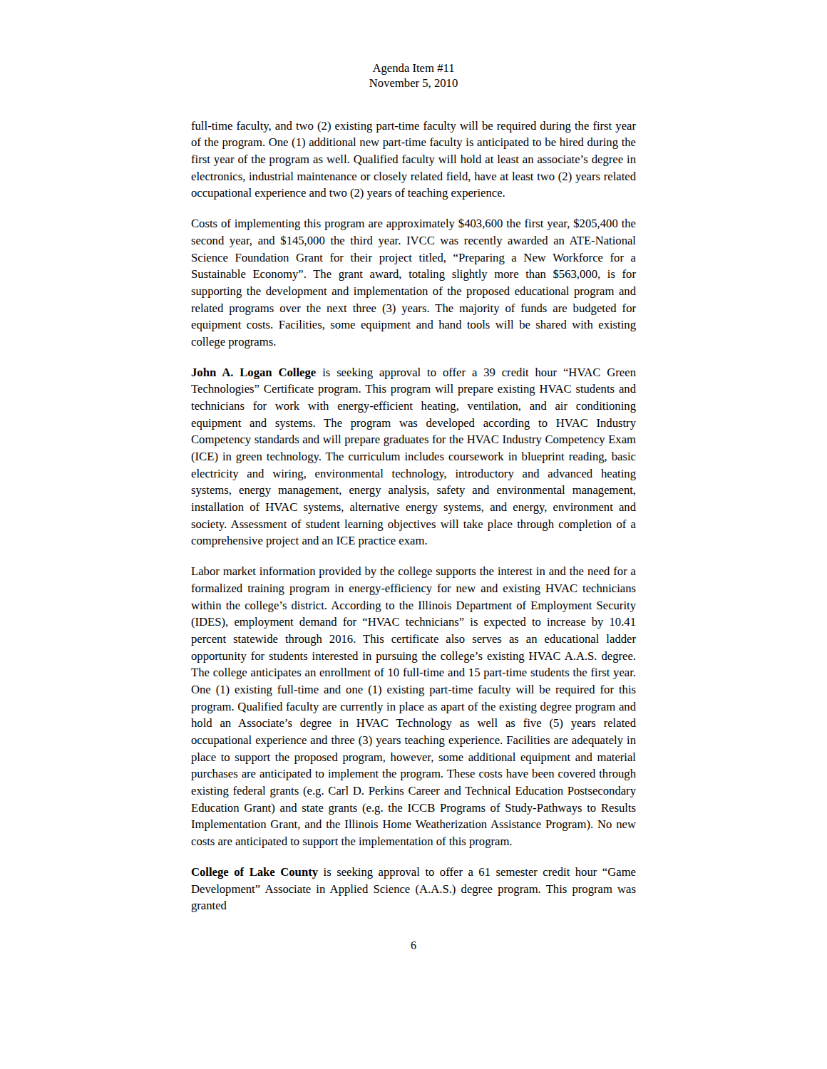Agenda Item #11
November 5, 2010
full-time faculty, and two (2) existing part-time faculty will be required during the first year of the program. One (1) additional new part-time faculty is anticipated to be hired during the first year of the program as well. Qualified faculty will hold at least an associate’s degree in electronics, industrial maintenance or closely related field, have at least two (2) years related occupational experience and two (2) years of teaching experience.
Costs of implementing this program are approximately $403,600 the first year, $205,400 the second year, and $145,000 the third year. IVCC was recently awarded an ATE-National Science Foundation Grant for their project titled, “Preparing a New Workforce for a Sustainable Economy”. The grant award, totaling slightly more than $563,000, is for supporting the development and implementation of the proposed educational program and related programs over the next three (3) years. The majority of funds are budgeted for equipment costs. Facilities, some equipment and hand tools will be shared with existing college programs.
John A. Logan College is seeking approval to offer a 39 credit hour “HVAC Green Technologies” Certificate program. This program will prepare existing HVAC students and technicians for work with energy-efficient heating, ventilation, and air conditioning equipment and systems. The program was developed according to HVAC Industry Competency standards and will prepare graduates for the HVAC Industry Competency Exam (ICE) in green technology. The curriculum includes coursework in blueprint reading, basic electricity and wiring, environmental technology, introductory and advanced heating systems, energy management, energy analysis, safety and environmental management, installation of HVAC systems, alternative energy systems, and energy, environment and society. Assessment of student learning objectives will take place through completion of a comprehensive project and an ICE practice exam.
Labor market information provided by the college supports the interest in and the need for a formalized training program in energy-efficiency for new and existing HVAC technicians within the college’s district. According to the Illinois Department of Employment Security (IDES), employment demand for “HVAC technicians” is expected to increase by 10.41 percent statewide through 2016. This certificate also serves as an educational ladder opportunity for students interested in pursuing the college’s existing HVAC A.A.S. degree. The college anticipates an enrollment of 10 full-time and 15 part-time students the first year. One (1) existing full-time and one (1) existing part-time faculty will be required for this program. Qualified faculty are currently in place as apart of the existing degree program and hold an Associate’s degree in HVAC Technology as well as five (5) years related occupational experience and three (3) years teaching experience. Facilities are adequately in place to support the proposed program, however, some additional equipment and material purchases are anticipated to implement the program. These costs have been covered through existing federal grants (e.g. Carl D. Perkins Career and Technical Education Postsecondary Education Grant) and state grants (e.g. the ICCB Programs of Study-Pathways to Results Implementation Grant, and the Illinois Home Weatherization Assistance Program). No new costs are anticipated to support the implementation of this program.
College of Lake County is seeking approval to offer a 61 semester credit hour “Game Development” Associate in Applied Science (A.A.S.) degree program. This program was granted
6